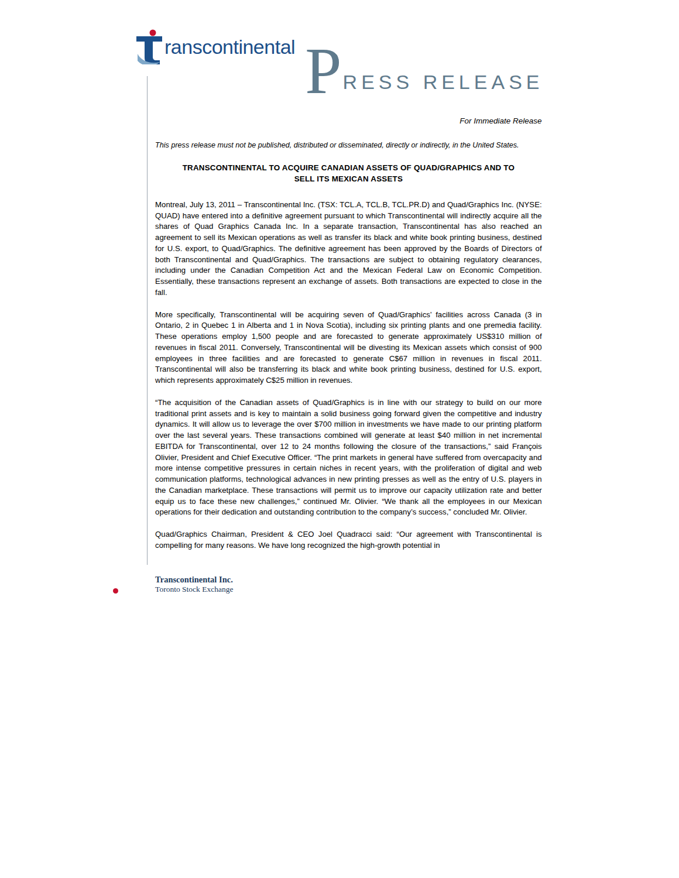ranscontinental
PRESS RELEASE
For Immediate Release
This press release must not be published, distributed or disseminated, directly or indirectly, in the United States.
TRANSCONTINENTAL TO ACQUIRE CANADIAN ASSETS OF QUAD/GRAPHICS AND TO SELL ITS MEXICAN ASSETS
Montreal, July 13, 2011 – Transcontinental Inc. (TSX: TCL.A, TCL.B, TCL.PR.D) and Quad/Graphics Inc. (NYSE: QUAD) have entered into a definitive agreement pursuant to which Transcontinental will indirectly acquire all the shares of Quad Graphics Canada Inc. In a separate transaction, Transcontinental has also reached an agreement to sell its Mexican operations as well as transfer its black and white book printing business, destined for U.S. export, to Quad/Graphics. The definitive agreement has been approved by the Boards of Directors of both Transcontinental and Quad/Graphics. The transactions are subject to obtaining regulatory clearances, including under the Canadian Competition Act and the Mexican Federal Law on Economic Competition. Essentially, these transactions represent an exchange of assets. Both transactions are expected to close in the fall.
More specifically, Transcontinental will be acquiring seven of Quad/Graphics’ facilities across Canada (3 in Ontario, 2 in Quebec 1 in Alberta and 1 in Nova Scotia), including six printing plants and one premedia facility. These operations employ 1,500 people and are forecasted to generate approximately US$310 million of revenues in fiscal 2011. Conversely, Transcontinental will be divesting its Mexican assets which consist of 900 employees in three facilities and are forecasted to generate C$67 million in revenues in fiscal 2011. Transcontinental will also be transferring its black and white book printing business, destined for U.S. export, which represents approximately C$25 million in revenues.
“The acquisition of the Canadian assets of Quad/Graphics is in line with our strategy to build on our more traditional print assets and is key to maintain a solid business going forward given the competitive and industry dynamics. It will allow us to leverage the over $700 million in investments we have made to our printing platform over the last several years. These transactions combined will generate at least $40 million in net incremental EBITDA for Transcontinental, over 12 to 24 months following the closure of the transactions,” said François Olivier, President and Chief Executive Officer. “The print markets in general have suffered from overcapacity and more intense competitive pressures in certain niches in recent years, with the proliferation of digital and web communication platforms, technological advances in new printing presses as well as the entry of U.S. players in the Canadian marketplace. These transactions will permit us to improve our capacity utilization rate and better equip us to face these new challenges,” continued Mr. Olivier. “We thank all the employees in our Mexican operations for their dedication and outstanding contribution to the company’s success,” concluded Mr. Olivier.
Quad/Graphics Chairman, President & CEO Joel Quadracci said: “Our agreement with Transcontinental is compelling for many reasons. We have long recognized the high-growth potential in
Transcontinental Inc.
Toronto Stock Exchange